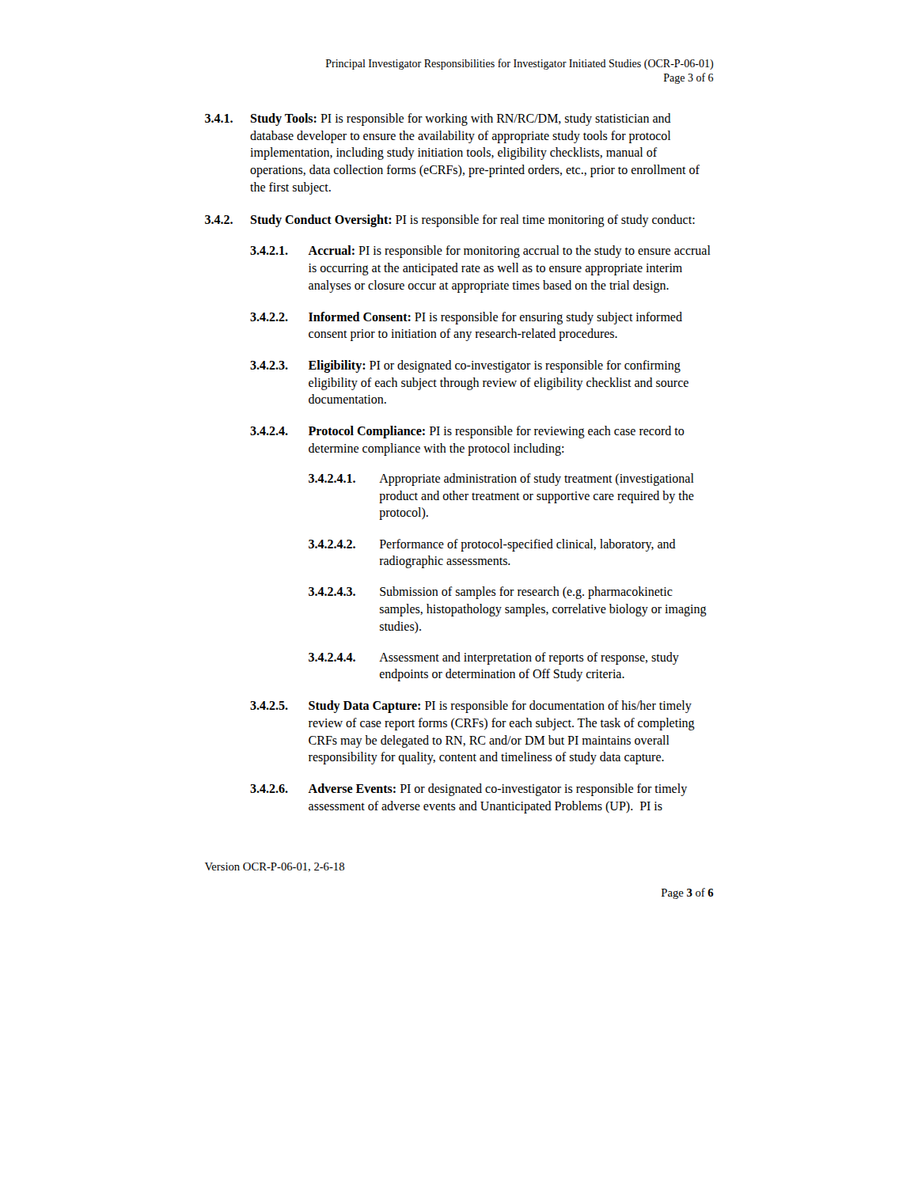Principal Investigator Responsibilities for Investigator Initiated Studies (OCR-P-06-01) Page 3 of 6
3.4.1.
Study Tools: PI is responsible for working with RN/RC/DM, study statistician and database developer to ensure the availability of appropriate study tools for protocol implementation, including study initiation tools, eligibility checklists, manual of operations, data collection forms (eCRFs), pre-printed orders, etc., prior to enrollment of the first subject.
3.4.2.
Study Conduct Oversight: PI is responsible for real time monitoring of study conduct:
3.4.2.1.
Accrual: PI is responsible for monitoring accrual to the study to ensure accrual is occurring at the anticipated rate as well as to ensure appropriate interim analyses or closure occur at appropriate times based on the trial design.
3.4.2.2.
Informed Consent: PI is responsible for ensuring study subject informed consent prior to initiation of any research-related procedures.
3.4.2.3.
Eligibility: PI or designated co-investigator is responsible for confirming eligibility of each subject through review of eligibility checklist and source documentation.
3.4.2.4.
Protocol Compliance: PI is responsible for reviewing each case record to determine compliance with the protocol including:
3.4.2.4.1.
Appropriate administration of study treatment (investigational product and other treatment or supportive care required by the protocol).
3.4.2.4.2.
Performance of protocol-specified clinical, laboratory, and radiographic assessments.
3.4.2.4.3.
Submission of samples for research (e.g. pharmacokinetic samples, histopathology samples, correlative biology or imaging studies).
3.4.2.4.4.
Assessment and interpretation of reports of response, study endpoints or determination of Off Study criteria.
3.4.2.5.
Study Data Capture: PI is responsible for documentation of his/her timely review of case report forms (CRFs) for each subject. The task of completing CRFs may be delegated to RN, RC and/or DM but PI maintains overall responsibility for quality, content and timeliness of study data capture.
3.4.2.6.
Adverse Events: PI or designated co-investigator is responsible for timely assessment of adverse events and Unanticipated Problems (UP). PI is
Version OCR-P-06-01, 2-6-18
Page 3 of 6